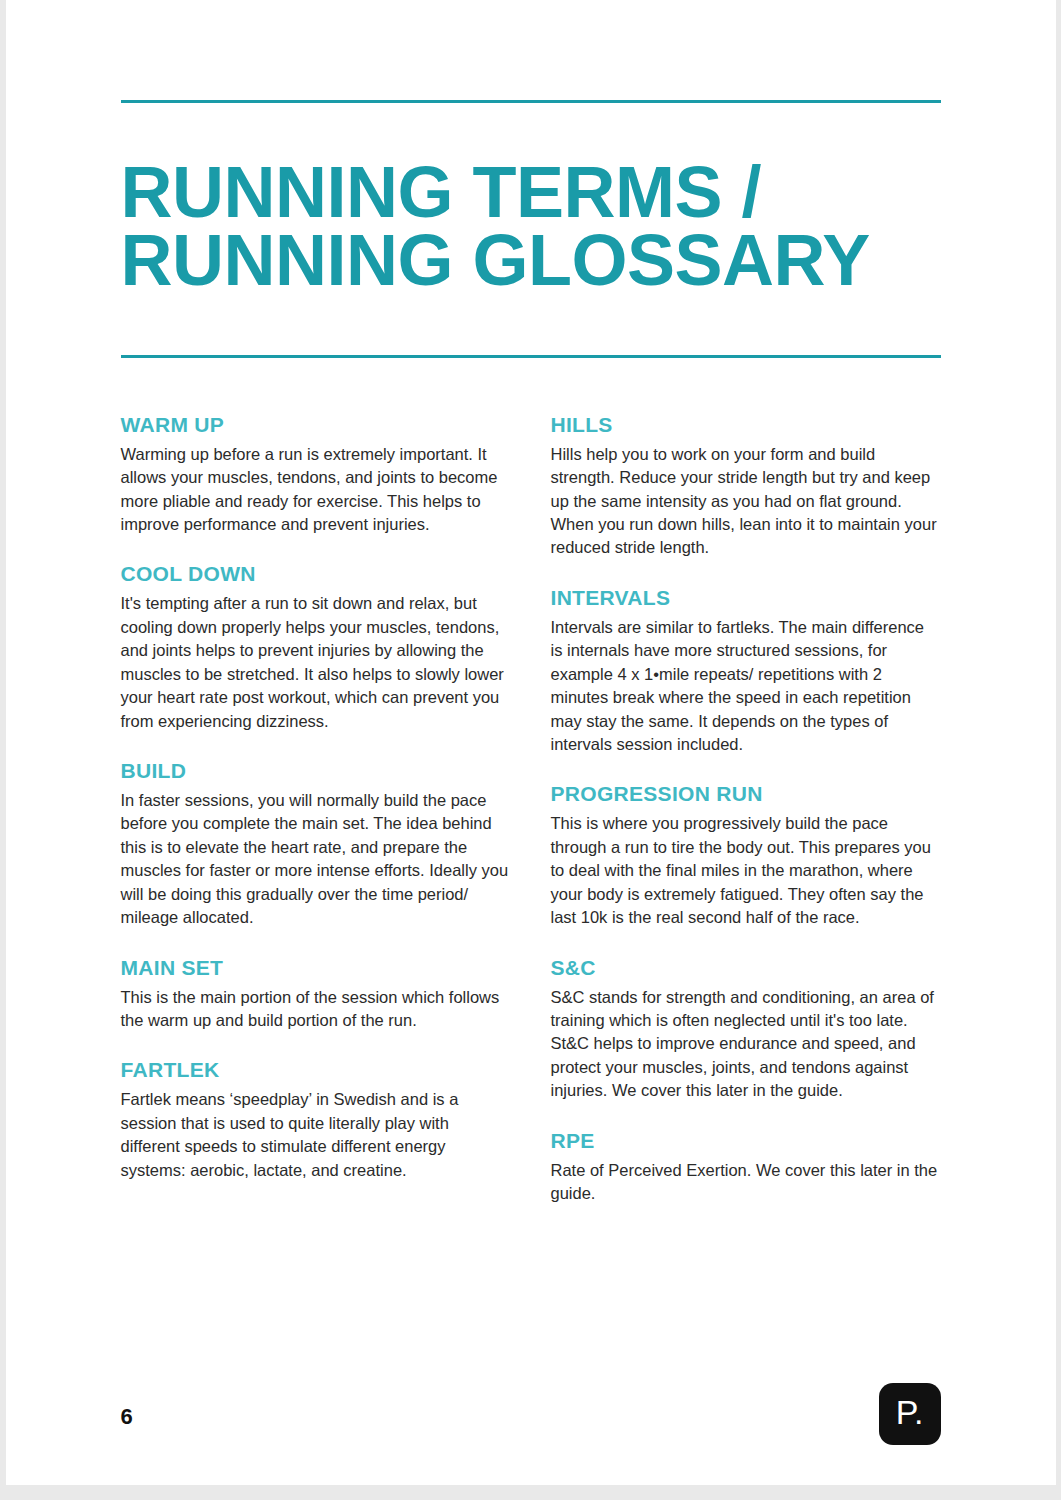Running Terms /
Running Glossary
Warm Up
Warming up before a run is extremely important. It allows your muscles, tendons, and joints to become more pliable and ready for exercise. This helps to improve performance and prevent injuries.
Cool Down
It's tempting after a run to sit down and relax, but cooling down properly helps your muscles, tendons, and joints helps to prevent injuries by allowing the muscles to be stretched. It also helps to slowly lower your heart rate post workout, which can prevent you from experiencing dizziness.
Build
In faster sessions, you will normally build the pace before you complete the main set. The idea behind this is to elevate the heart rate, and prepare the muscles for faster or more intense efforts. Ideally you will be doing this gradually over the time period/ mileage allocated.
Main Set
This is the main portion of the session which follows the warm up and build portion of the run.
Fartlek
Fartlek means ‘speedplay’ in Swedish and is a session that is used to quite literally play with different speeds to stimulate different energy systems: aerobic, lactate, and creatine.
Hills
Hills help you to work on your form and build strength. Reduce your stride length but try and keep up the same intensity as you had on flat ground. When you run down hills, lean into it to maintain your reduced stride length.
Intervals
Intervals are similar to fartleks. The main difference is internals have more structured sessions, for example 4 x 1•mile repeats/ repetitions with 2 minutes break where the speed in each repetition may stay the same. It depends on the types of intervals session included.
Progression Run
This is where you progressively build the pace through a run to tire the body out. This prepares you to deal with the final miles in the marathon, where your body is extremely fatigued. They often say the last 10k is the real second half of the race.
S&C
S&C stands for strength and conditioning, an area of training which is often neglected until it's too late. St&C helps to improve endurance and speed, and protect your muscles, joints, and tendons against injuries. We cover this later in the guide.
RPE
Rate of Perceived Exertion. We cover this later in the guide.
6
P